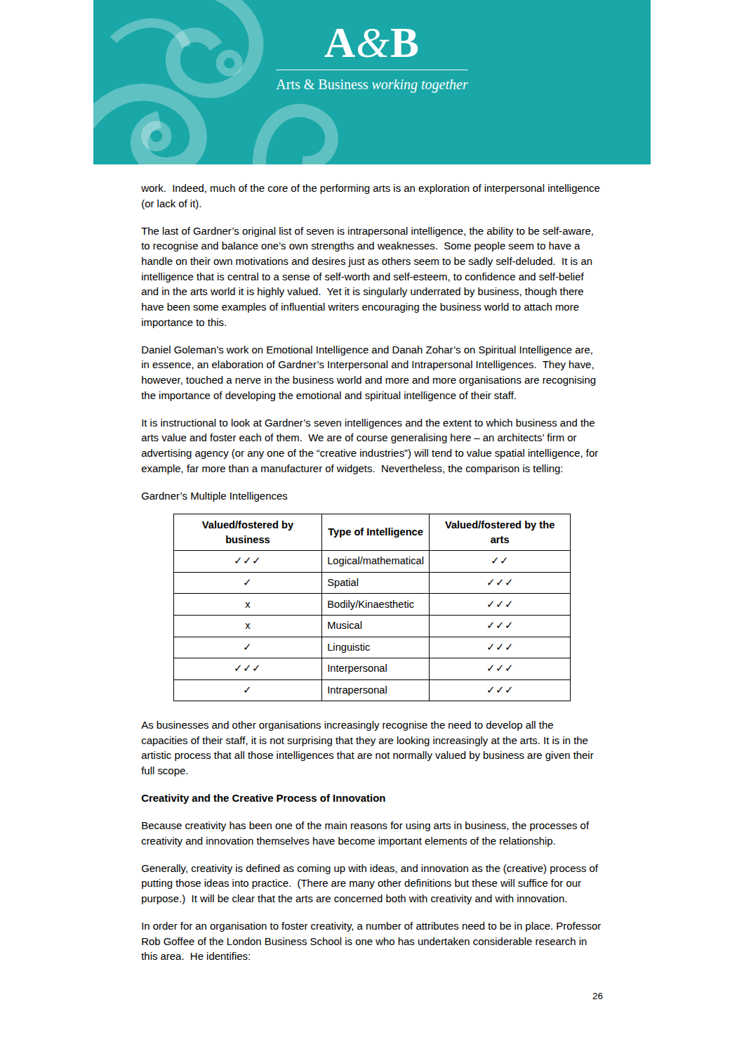A&B
Arts & Business working together
work. Indeed, much of the core of the performing arts is an exploration of interpersonal intelligence (or lack of it).
The last of Gardner’s original list of seven is intrapersonal intelligence, the ability to be self-aware, to recognise and balance one’s own strengths and weaknesses. Some people seem to have a handle on their own motivations and desires just as others seem to be sadly self-deluded. It is an intelligence that is central to a sense of self-worth and self-esteem, to confidence and self-belief and in the arts world it is highly valued. Yet it is singularly underrated by business, though there have been some examples of influential writers encouraging the business world to attach more importance to this.
Daniel Goleman’s work on Emotional Intelligence and Danah Zohar’s on Spiritual Intelligence are, in essence, an elaboration of Gardner’s Interpersonal and Intrapersonal Intelligences. They have, however, touched a nerve in the business world and more and more organisations are recognising the importance of developing the emotional and spiritual intelligence of their staff.
It is instructional to look at Gardner’s seven intelligences and the extent to which business and the arts value and foster each of them. We are of course generalising here – an architects’ firm or advertising agency (or any one of the “creative industries”) will tend to value spatial intelligence, for example, far more than a manufacturer of widgets. Nevertheless, the comparison is telling:
Gardner’s Multiple Intelligences
| Valued/fostered by business | Type of Intelligence | Valued/fostered by the arts |
| --- | --- | --- |
| ✓✓✓ | Logical/mathematical | ✓✓ |
| ✓ | Spatial | ✓✓✓ |
| x | Bodily/Kinaesthetic | ✓✓✓ |
| x | Musical | ✓✓✓ |
| ✓ | Linguistic | ✓✓✓ |
| ✓✓✓ | Interpersonal | ✓✓✓ |
| ✓ | Intrapersonal | ✓✓✓ |
As businesses and other organisations increasingly recognise the need to develop all the capacities of their staff, it is not surprising that they are looking increasingly at the arts. It is in the artistic process that all those intelligences that are not normally valued by business are given their full scope.
Creativity and the Creative Process of Innovation
Because creativity has been one of the main reasons for using arts in business, the processes of creativity and innovation themselves have become important elements of the relationship.
Generally, creativity is defined as coming up with ideas, and innovation as the (creative) process of putting those ideas into practice. (There are many other definitions but these will suffice for our purpose.) It will be clear that the arts are concerned both with creativity and with innovation.
In order for an organisation to foster creativity, a number of attributes need to be in place. Professor Rob Goffee of the London Business School is one who has undertaken considerable research in this area. He identifies:
26